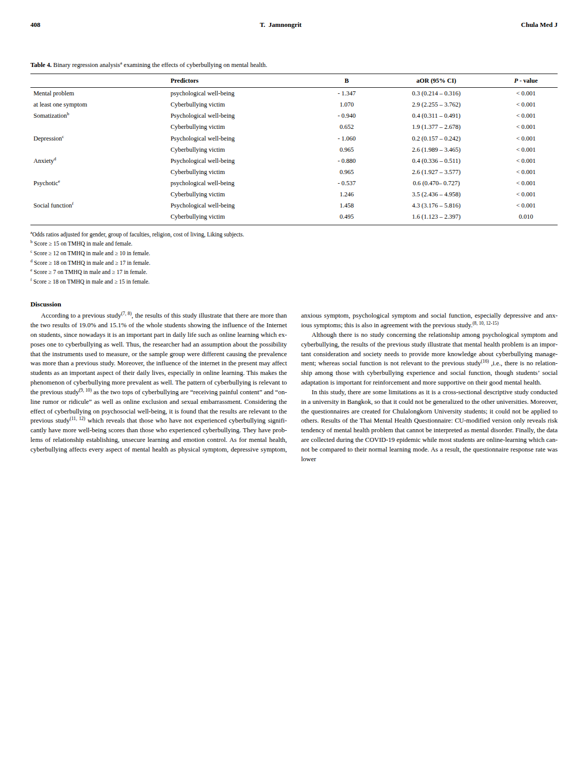408 T. Jamnongrit Chula Med J
Table 4. Binary regression analysisa examining the effects of cyberbullying on mental health.
| | Predictors | B | aOR (95% CI) | P - value |
| --- | --- | --- | --- | --- |
| Mental problem | psychological well-being | - 1.347 | 0.3 (0.214 – 0.316) | < 0.001 |
| at least one symptom | Cyberbullying victim | 1.070 | 2.9 (2.255 – 3.762) | < 0.001 |
| Somatization b | Psychological well-being | - 0.940 | 0.4 (0.311 – 0.491) | < 0.001 |
| | Cyberbullying victim | 0.652 | 1.9 (1.377 – 2.678) | < 0.001 |
| Depression c | Psychological well-being | - 1.060 | 0.2 (0.157 – 0.242) | < 0.001 |
| | Cyberbullying victim | 0.965 | 2.6 (1.989 – 3.465) | < 0.001 |
| Anxiety d | Psychological well-being | - 0.880 | 0.4 (0.336 – 0.511) | < 0.001 |
| | Cyberbullying victim | 0.965 | 2.6 (1.927 – 3.577) | < 0.001 |
| Psychotic e | psychological well-being | - 0.537 | 0.6 (0.470– 0.727) | < 0.001 |
| | Cyberbullying victim | 1.246 | 3.5 (2.436 – 4.958) | < 0.001 |
| Social function f | Psychological well-being | 1.458 | 4.3 (3.176 – 5.816) | < 0.001 |
| | Cyberbullying victim | 0.495 | 1.6 (1.123 – 2.397) | 0.010 |
aOdds ratios adjusted for gender, group of faculties, religion, cost of living, Liking subjects.
b Score ≥ 15 on TMHQ in male and female.
c Score ≥ 12 on TMHQ in male and ≥ 10 in female.
d Score ≥ 18 on TMHQ in male and ≥ 17 in female.
e Score ≥ 7 on TMHQ in male and ≥ 17 in female.
f Score ≥ 18 on TMHQ in male and ≥ 15 in female.
Discussion
According to a previous study(7, 8), the results of this study illustrate that there are more than the two results of 19.0% and 15.1% of the whole students showing the influence of the Internet on students, since nowadays it is an important part in daily life such as online learning which exposes one to cyberbullying as well. Thus, the researcher had an assumption about the possibility that the instruments used to measure, or the sample group were different causing the prevalence was more than a previous study. Moreover, the influence of the internet in the present may affect students as an important aspect of their daily lives, especially in online learning. This makes the phenomenon of cyberbullying more prevalent as well. The pattern of cyberbullying is relevant to the previous study(9, 10) as the two tops of cyberbullying are “receiving painful content” and “online rumor or ridicule” as well as online exclusion and sexual embarrassment. Considering the effect of cyberbullying on psychosocial well-being, it is found that the results are relevant to the previous study(11, 12) which reveals that those who have not experienced cyberbullying significantly have more well-being scores than those who experienced cyberbullying. They have problems of relationship establishing, unsecure learning and emotion control. As for mental health, cyberbullying affects every aspect of mental health as physical symptom, depressive symptom, anxious symptom, psychological symptom and social function, especially depressive and anxious symptoms; this is also in agreement with the previous study.(8, 10, 12-15)
Although there is no study concerning the relationship among psychological symptom and cyberbullying, the results of the previous study illustrate that mental health problem is an important consideration and society needs to provide more knowledge about cyberbullying management; whereas social function is not relevant to the previous study(16) ,i.e., there is no relationship among those with cyberbullying experience and social function, though students’ social adaptation is important for reinforcement and more supportive on their good mental health.
In this study, there are some limitations as it is a cross-sectional descriptive study conducted in a university in Bangkok, so that it could not be generalized to the other universities. Moreover, the questionnaires are created for Chulalongkorn University students; it could not be applied to others. Results of the Thai Mental Health Questionnaire: CU-modified version only reveals risk tendency of mental health problem that cannot be interpreted as mental disorder. Finally, the data are collected during the COVID-19 epidemic while most students are online-learning which cannot be compared to their normal learning mode. As a result, the questionnaire response rate was lower